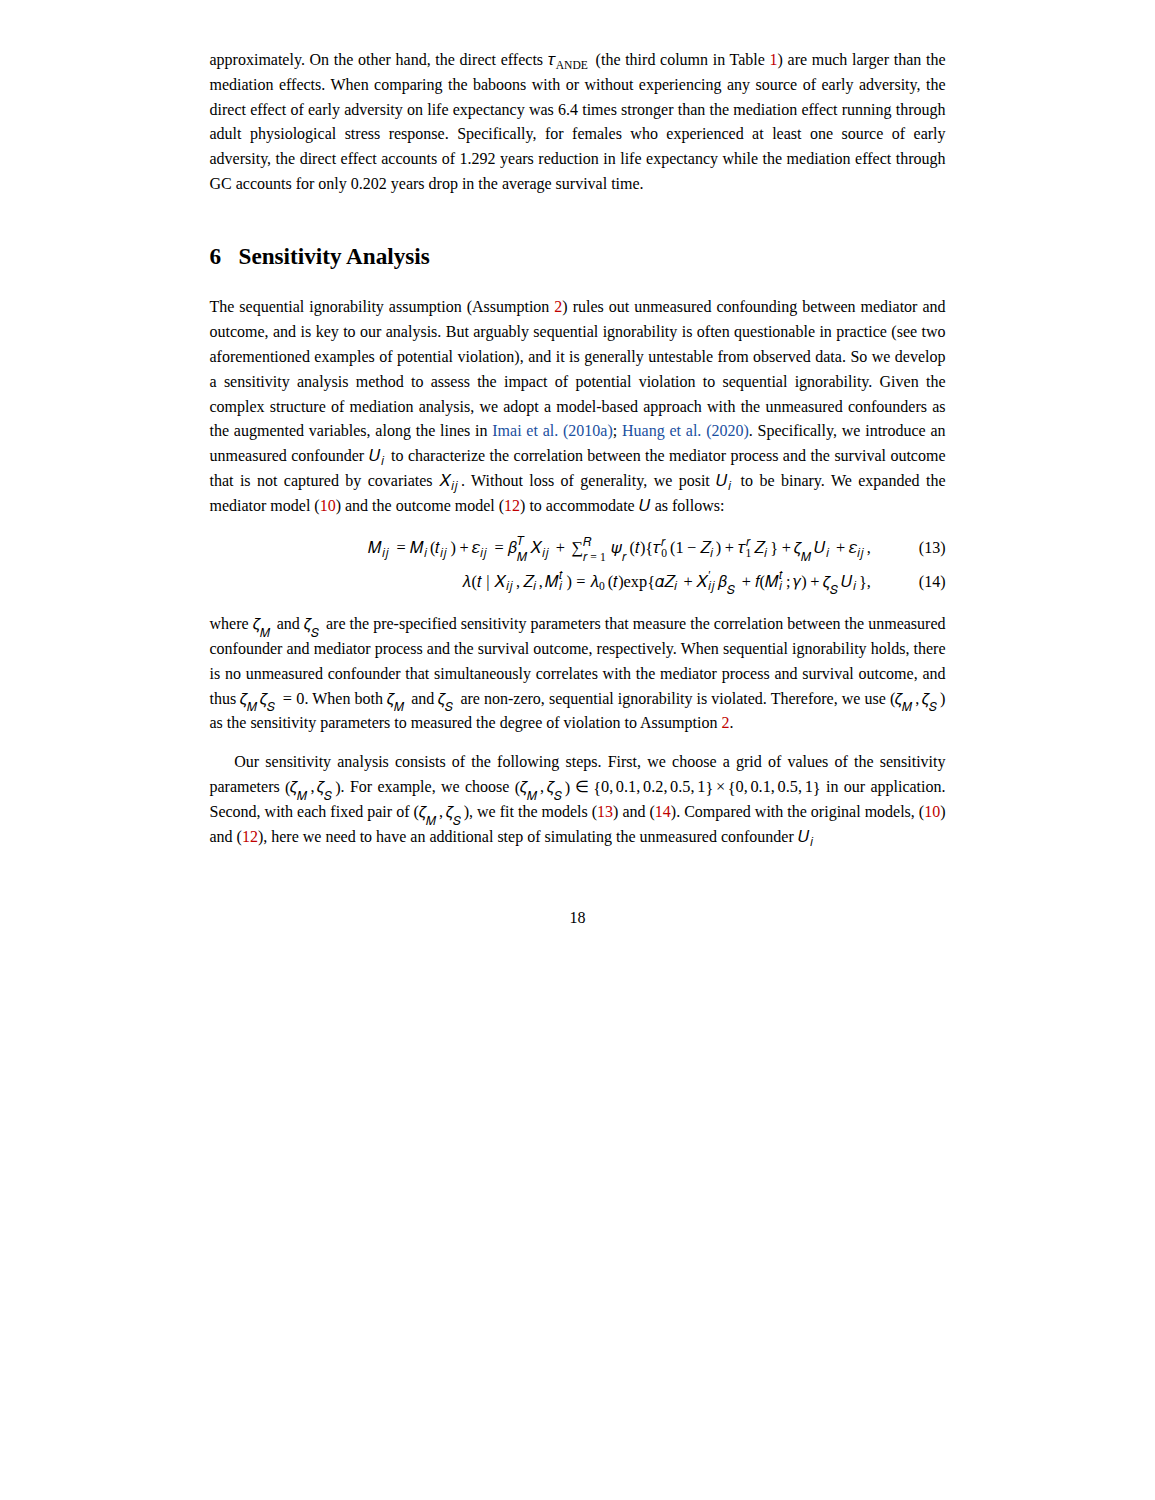approximately. On the other hand, the direct effects τANDE (the third column in Table 1) are much larger than the mediation effects. When comparing the baboons with or without experiencing any source of early adversity, the direct effect of early adversity on life expectancy was 6.4 times stronger than the mediation effect running through adult physiological stress response. Specifically, for females who experienced at least one source of early adversity, the direct effect accounts of 1.292 years reduction in life expectancy while the mediation effect through GC accounts for only 0.202 years drop in the average survival time.
6 Sensitivity Analysis
The sequential ignorability assumption (Assumption 2) rules out unmeasured confounding between mediator and outcome, and is key to our analysis. But arguably sequential ignorability is often questionable in practice (see two aforementioned examples of potential violation), and it is generally untestable from observed data. So we develop a sensitivity analysis method to assess the impact of potential violation to sequential ignorability. Given the complex structure of mediation analysis, we adopt a model-based approach with the unmeasured confounders as the augmented variables, along the lines in Imai et al. (2010a); Huang et al. (2020). Specifically, we introduce an unmeasured confounder Ui to characterize the correlation between the mediator process and the survival outcome that is not captured by covariates Xij. Without loss of generality, we posit Ui to be binary. We expanded the mediator model (10) and the outcome model (12) to accommodate U as follows:
Mij = Mi (tij) + εij = βMT Xij + ∑r=1R ψr(t) { τ0r (1−Zi) + τ1r Zi } + ζM Ui + εij , (13)
λ(t | Xij , Zi , Mit ) = λ0(t) exp { αZi + Xij′ βS + f( Mit ;γ) + ζS Ui } , (14)
where ζM and ζS are the pre-specified sensitivity parameters that measure the correlation between the unmeasured confounder and mediator process and the survival outcome, respectively. When sequential ignorability holds, there is no unmeasured confounder that simultaneously correlates with the mediator process and survival outcome, and thus ζMζS=0. When both ζM and ζS are non-zero, sequential ignorability is violated. Therefore, we use (ζM,ζS) as the sensitivity parameters to measured the degree of violation to Assumption 2.
Our sensitivity analysis consists of the following steps. First, we choose a grid of values of the sensitivity parameters (ζM,ζS). For example, we choose (ζM,ζS)∈{0,0.1,0.2,0.5,1}×{0,0.1,0.5,1} in our application. Second, with each fixed pair of (ζM,ζS), we fit the models (13) and (14). Compared with the original models, (10) and (12), here we need to have an additional step of simulating the unmeasured confounder Ui
18